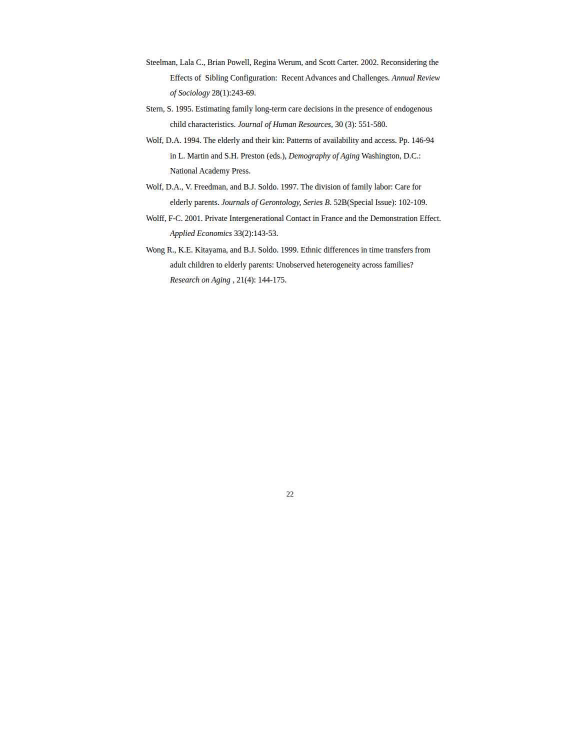Steelman, Lala C., Brian Powell, Regina Werum, and Scott Carter. 2002. Reconsidering the Effects of Sibling Configuration: Recent Advances and Challenges. Annual Review of Sociology 28(1):243-69.
Stern, S. 1995. Estimating family long-term care decisions in the presence of endogenous child characteristics. Journal of Human Resources, 30 (3): 551-580.
Wolf, D.A. 1994. The elderly and their kin: Patterns of availability and access. Pp. 146-94 in L. Martin and S.H. Preston (eds.), Demography of Aging Washington, D.C.: National Academy Press.
Wolf, D.A., V. Freedman, and B.J. Soldo. 1997. The division of family labor: Care for elderly parents. Journals of Gerontology, Series B. 52B(Special Issue): 102-109.
Wolff, F-C. 2001. Private Intergenerational Contact in France and the Demonstration Effect. Applied Economics 33(2):143-53.
Wong R., K.E. Kitayama, and B.J. Soldo. 1999. Ethnic differences in time transfers from adult children to elderly parents: Unobserved heterogeneity across families? Research on Aging , 21(4): 144-175.
22